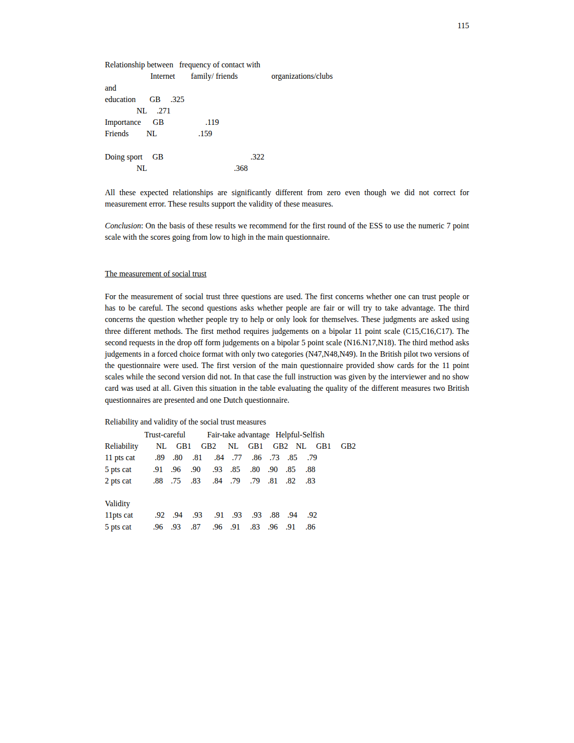115
Relationship between   frequency of contact with
                       Internet        family/ friends                 organizations/clubs
and
education       GB     .325
                NL     .271
Importance      GB                     .119
Friends         NL                     .159

Doing sport     GB                                            .322
                NL                                            .368
All these expected relationships are significantly different from zero even though we did not correct for measurement error. These results support the validity of these measures.
Conclusion: On the basis of these results we recommend for the first round of the ESS to use the numeric 7 point scale with the scores going from low to high in the main questionnaire.
The measurement of social trust
For the measurement of social trust three questions are used. The first concerns whether one can trust people or has to be careful. The second questions asks whether people are fair or will try to take advantage. The third concerns the question whether people try to help or only look for themselves. These judgments are asked using three different methods. The first method requires judgements on a bipolar 11 point scale (C15,C16,C17). The second requests in the drop off form judgements on a bipolar 5 point scale (N16.N17,N18). The third method asks judgements in a forced choice format with only two categories (N47,N48,N49). In the British pilot two versions of the questionnaire were used. The first version of the main questionnaire provided show cards for the 11 point scales while the second version did not. In that case the full instruction was given by the interviewer and no show card was used at all. Given this situation in the table evaluating the quality of the different measures two British questionnaires are presented and one Dutch questionnaire.
Reliability and validity of the social trust measures
                    Trust-careful           Fair-take advantage   Helpful-Selfish
Reliability         NL     GB1     GB2      NL     GB1     GB2    NL     GB1     GB2
11 pts cat          .89    .80     .81      .84    .77     .86    .73    .85     .79
5 pts cat           .91    .96     .90      .93    .85     .80    .90    .85     .88
2 pts cat           .88    .75     .83      .84    .79     .79    .81    .82     .83

Validity
11pts cat           .92    .94     .93      .91    .93     .93    .88    .94     .92
5 pts cat           .96    .93     .87      .96    .91     .83    .96    .91     .86